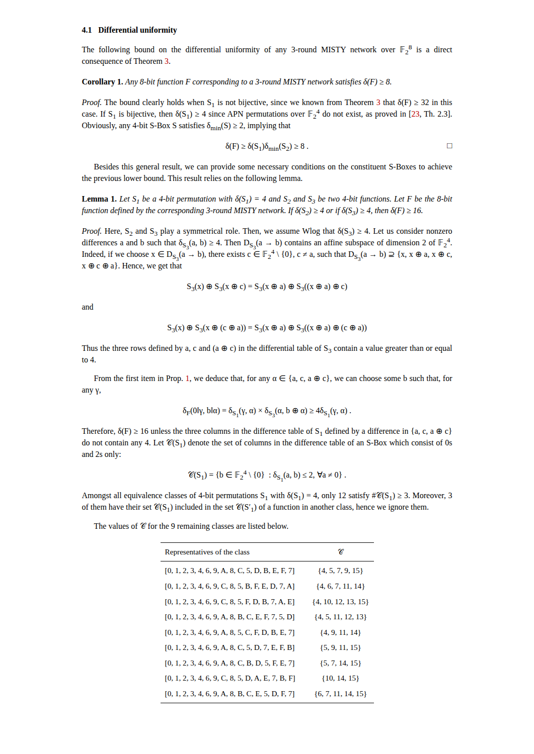4.1 Differential uniformity
The following bound on the differential uniformity of any 3-round MISTY network over 𝔽28 is a direct consequence of Theorem 3.
Corollary 1. Any 8-bit function F corresponding to a 3-round MISTY network satisfies δ(F) ≥ 8.
Proof. The bound clearly holds when S1 is not bijective, since we known from Theorem 3 that δ(F) ≥ 32 in this case. If S1 is bijective, then δ(S1) ≥ 4 since APN permutations over 𝔽24 do not exist, as proved in [23, Th. 2.3]. Obviously, any 4-bit S-Box S satisfies δmin(S) ≥ 2, implying that
δ(F) ≥ δ(S1)δmin(S2) ≥ 8 . □
Besides this general result, we can provide some necessary conditions on the constituent S-Boxes to achieve the previous lower bound. This result relies on the following lemma.
Lemma 1. Let S1 be a 4-bit permutation with δ(S1) = 4 and S2 and S3 be two 4-bit functions. Let F be the 8-bit function defined by the corresponding 3-round MISTY network. If δ(S2) ≥ 4 or if δ(S3) ≥ 4, then δ(F) ≥ 16.
Proof. Here, S2 and S3 play a symmetrical role. Then, we assume Wlog that δ(S3) ≥ 4. Let us consider nonzero differences a and b such that δS3(a, b) ≥ 4. Then DS3(a → b) contains an affine subspace of dimension 2 of 𝔽24. Indeed, if we choose x ∈ DS3(a → b), there exists c ∈ 𝔽24 \ {0}, c ≠ a, such that DS3(a → b) ⊇ {x, x ⊕ a, x ⊕ c, x ⊕ c ⊕ a}. Hence, we get that
S3(x) ⊕ S3(x ⊕ c) = S3(x ⊕ a) ⊕ S3((x ⊕ a) ⊕ c)
and
S3(x) ⊕ S3(x ⊕ (c ⊕ a)) = S3(x ⊕ a) ⊕ S3((x ⊕ a) ⊕ (c ⊕ a))
Thus the three rows defined by a, c and (a ⊕ c) in the differential table of S3 contain a value greater than or equal to 4.
From the first item in Prop. 1, we deduce that, for any α ∈ {a, c, a ⊕ c}, we can choose some b such that, for any γ,
δF(0‖γ, b‖α) = δS1(γ, α) × δS3(α, b ⊕ α) ≥ 4δS1(γ, α) .
Therefore, δ(F) ≥ 16 unless the three columns in the difference table of S1 defined by a difference in {a, c, a ⊕ c} do not contain any 4. Let 𝒞(S1) denote the set of columns in the difference table of an S-Box which consist of 0s and 2s only:
𝒞(S1) = {b ∈ 𝔽24 \ {0} : δS1(a, b) ≤ 2, ∀a ≠ 0} .
Amongst all equivalence classes of 4-bit permutations S1 with δ(S1) = 4, only 12 satisfy #𝒞(S1) ≥ 3. Moreover, 3 of them have their set 𝒞(S1) included in the set 𝒞(S′1) of a function in another class, hence we ignore them.
The values of 𝒞 for the 9 remaining classes are listed below.
| Representatives of the class | 𝒞 |
| --- | --- |
| [0, 1, 2, 3, 4, 6, 9, A, 8, C, 5, D, B, E, F, 7] | {4, 5, 7, 9, 15} |
| [0, 1, 2, 3, 4, 6, 9, C, 8, 5, B, F, E, D, 7, A] | {4, 6, 7, 11, 14} |
| [0, 1, 2, 3, 4, 6, 9, C, 8, 5, F, D, B, 7, A, E] | {4, 10, 12, 13, 15} |
| [0, 1, 2, 3, 4, 6, 9, A, 8, B, C, E, F, 7, 5, D] | {4, 5, 11, 12, 13} |
| [0, 1, 2, 3, 4, 6, 9, A, 8, 5, C, F, D, B, E, 7] | {4, 9, 11, 14} |
| [0, 1, 2, 3, 4, 6, 9, A, 8, C, 5, D, 7, E, F, B] | {5, 9, 11, 15} |
| [0, 1, 2, 3, 4, 6, 9, A, 8, C, B, D, 5, F, E, 7] | {5, 7, 14, 15} |
| [0, 1, 2, 3, 4, 6, 9, C, 8, 5, D, A, E, 7, B, F] | {10, 14, 15} |
| [0, 1, 2, 3, 4, 6, 9, A, 8, B, C, E, 5, D, F, 7] | {6, 7, 11, 14, 15} |